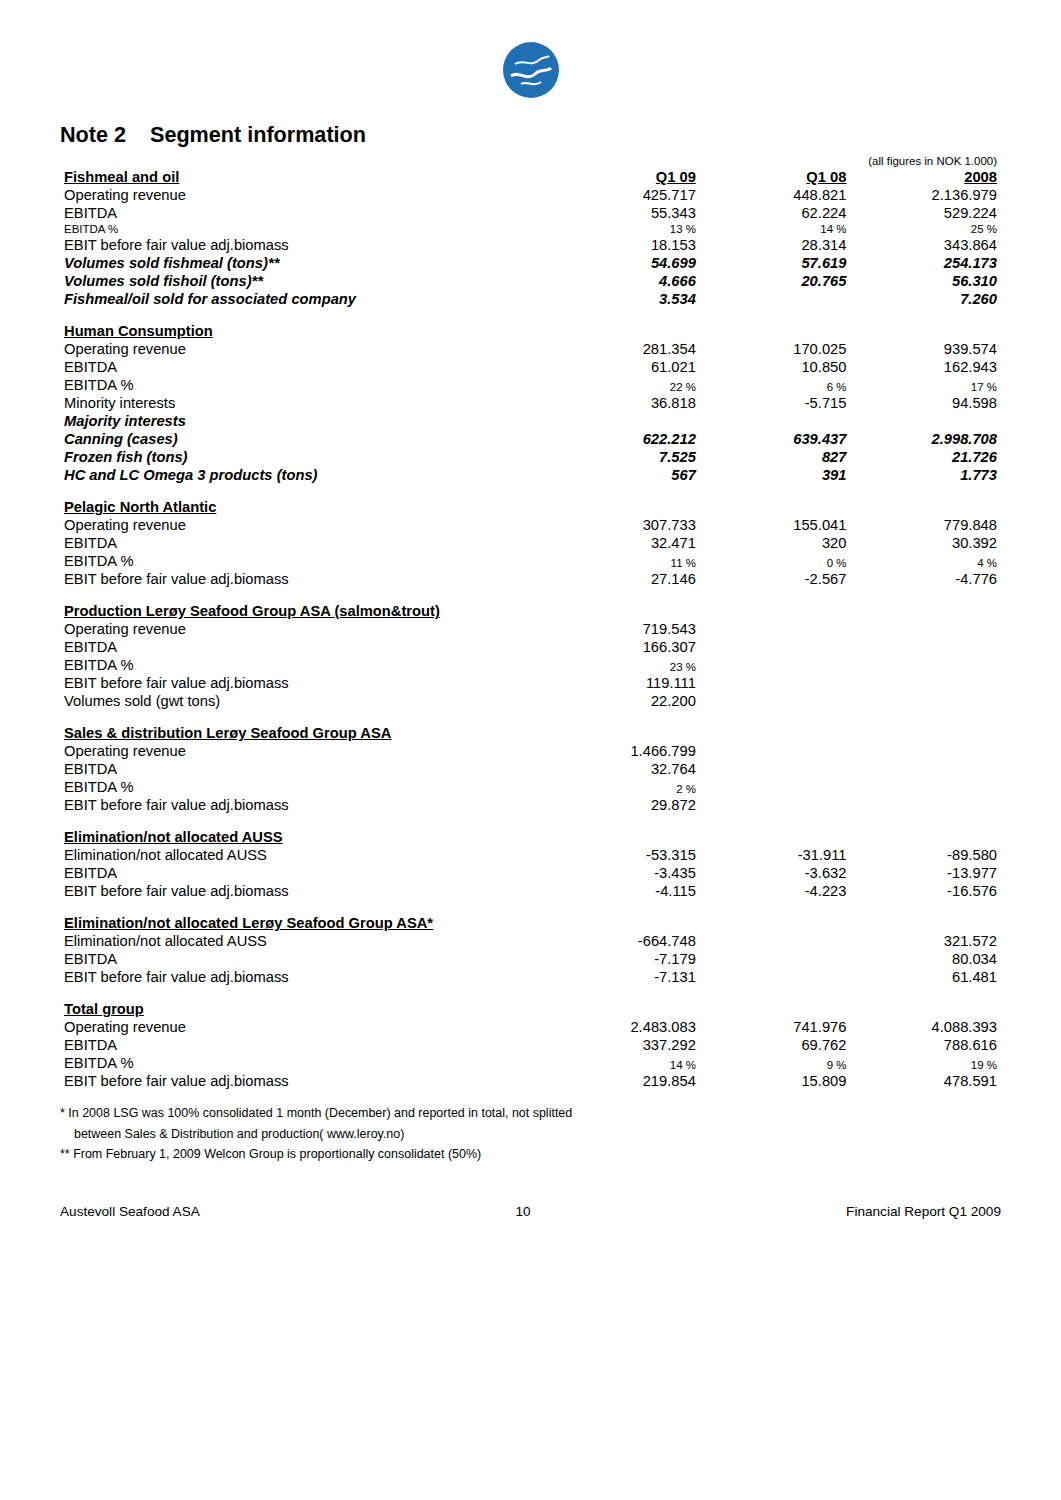Note 2 Segment information
| | (all figures in NOK 1.000) |
| Fishmeal and oil | Q1 09 | Q1 08 | 2008 |
| Operating revenue | 425.717 | 448.821 | 2.136.979 |
| EBITDA | 55.343 | 62.224 | 529.224 |
| EBITDA % | 13 % | 14 % | 25 % |
| EBIT before fair value adj.biomass | 18.153 | 28.314 | 343.864 |
| Volumes sold fishmeal (tons)** | 54.699 | 57.619 | 254.173 |
| Volumes sold fishoil (tons)** | 4.666 | 20.765 | 56.310 |
| Fishmeal/oil sold for associated company | 3.534 | | 7.260 |
| Human Consumption | | | |
| Operating revenue | 281.354 | 170.025 | 939.574 |
| EBITDA | 61.021 | 10.850 | 162.943 |
| EBITDA % | 22 % | 6 % | 17 % |
| Minority interests | 36.818 | -5.715 | 94.598 |
| Majority interests | | | |
| Canning (cases) | 622.212 | 639.437 | 2.998.708 |
| Frozen fish (tons) | 7.525 | 827 | 21.726 |
| HC and LC Omega 3 products (tons) | 567 | 391 | 1.773 |
| Pelagic North Atlantic | | | |
| Operating revenue | 307.733 | 155.041 | 779.848 |
| EBITDA | 32.471 | 320 | 30.392 |
| EBITDA % | 11 % | 0 % | 4 % |
| EBIT before fair value adj.biomass | 27.146 | -2.567 | -4.776 |
| Production Lerøy Seafood Group ASA (salmon&trout) | | | |
| Operating revenue | 719.543 | | |
| EBITDA | 166.307 | | |
| EBITDA % | 23 % | | |
| EBIT before fair value adj.biomass | 119.111 | | |
| Volumes sold (gwt tons) | 22.200 | | |
| Sales & distribution Lerøy Seafood Group ASA | | | |
| Operating revenue | 1.466.799 | | |
| EBITDA | 32.764 | | |
| EBITDA % | 2 % | | |
| EBIT before fair value adj.biomass | 29.872 | | |
| Elimination/not allocated AUSS | | | |
| Elimination/not allocated AUSS | -53.315 | -31.911 | -89.580 |
| EBITDA | -3.435 | -3.632 | -13.977 |
| EBIT before fair value adj.biomass | -4.115 | -4.223 | -16.576 |
| Elimination/not allocated Lerøy Seafood Group ASA* | | | |
| Elimination/not allocated AUSS | -664.748 | | 321.572 |
| EBITDA | -7.179 | | 80.034 |
| EBIT before fair value adj.biomass | -7.131 | | 61.481 |
| Total group | | | |
| Operating revenue | 2.483.083 | 741.976 | 4.088.393 |
| EBITDA | 337.292 | 69.762 | 788.616 |
| EBITDA % | 14 % | 9 % | 19 % |
| EBIT before fair value adj.biomass | 219.854 | 15.809 | 478.591 |
* In 2008 LSG was 100% consolidated 1 month (December) and reported in total, not splitted
between Sales & Distribution and production( www.leroy.no)
** From February 1, 2009 Welcon Group is proportionally consolidatet (50%)
Austevoll Seafood ASA
10
Financial Report Q1 2009